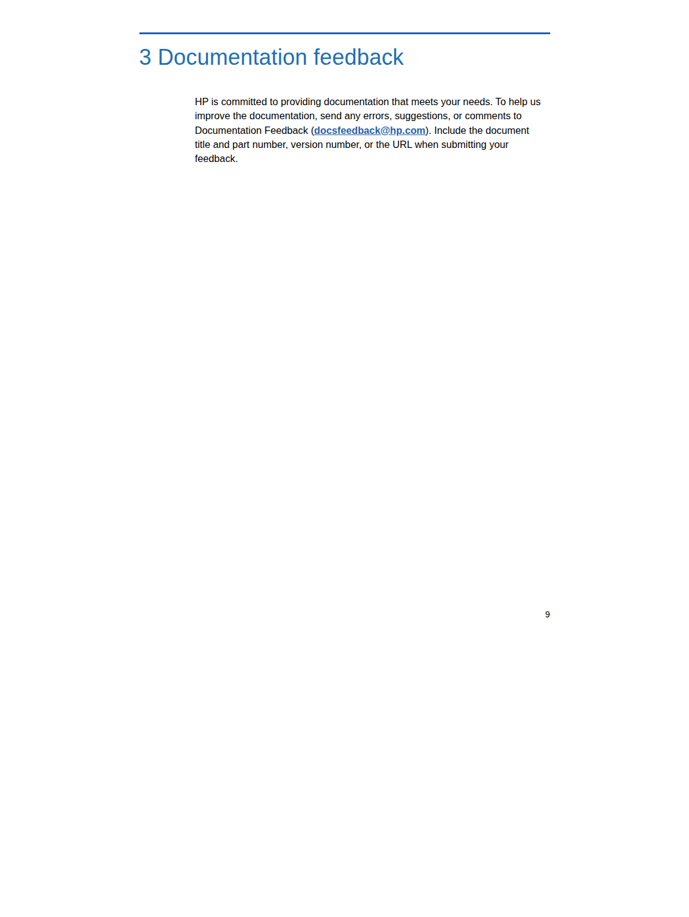3 Documentation feedback
HP is committed to providing documentation that meets your needs. To help us improve the documentation, send any errors, suggestions, or comments to Documentation Feedback (docsfeedback@hp.com). Include the document title and part number, version number, or the URL when submitting your feedback.
9